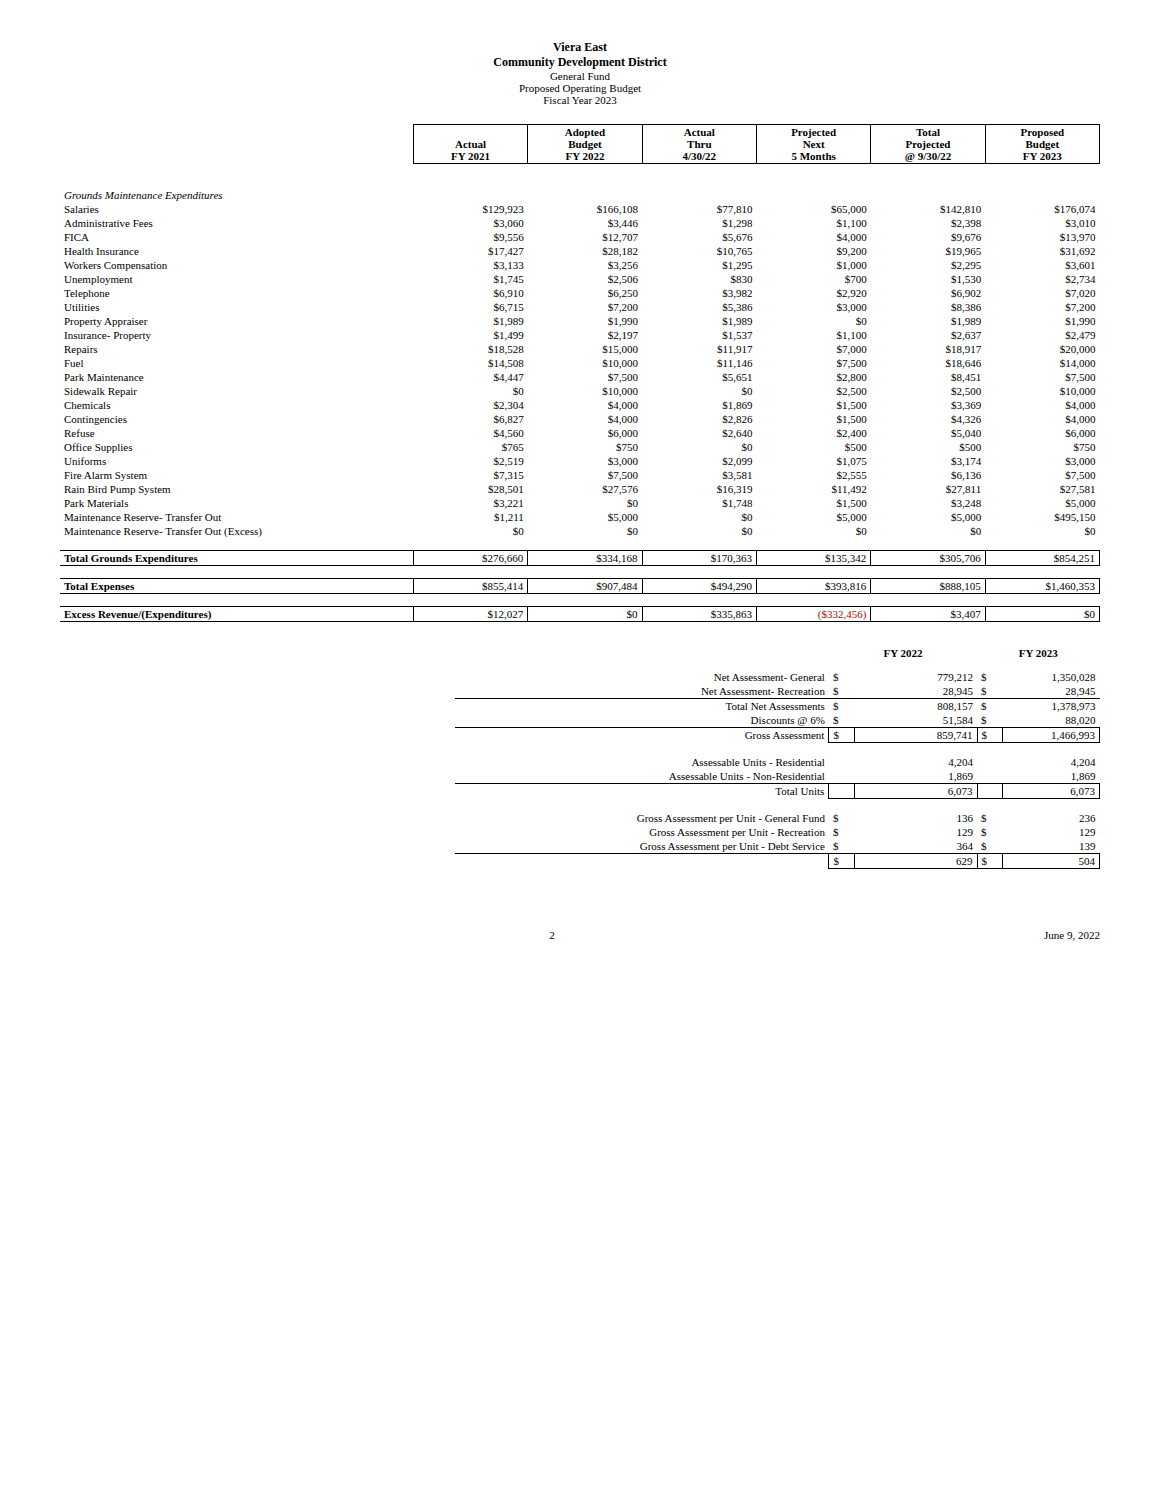Viera East
Community Development District
General Fund
Proposed Operating Budget
Fiscal Year 2023
| | Actual FY 2021 | Adopted Budget FY 2022 | Actual Thru 4/30/22 | Projected Next 5 Months | Total Projected @ 9/30/22 | Proposed Budget FY 2023 |
| --- | --- | --- | --- | --- | --- | --- |
| Grounds Maintenance Expenditures |
| Salaries | $129,923 | $166,108 | $77,810 | $65,000 | $142,810 | $176,074 |
| Administrative Fees | $3,060 | $3,446 | $1,298 | $1,100 | $2,398 | $3,010 |
| FICA | $9,556 | $12,707 | $5,676 | $4,000 | $9,676 | $13,970 |
| Health Insurance | $17,427 | $28,182 | $10,765 | $9,200 | $19,965 | $31,692 |
| Workers Compensation | $3,133 | $3,256 | $1,295 | $1,000 | $2,295 | $3,601 |
| Unemployment | $1,745 | $2,506 | $830 | $700 | $1,530 | $2,734 |
| Telephone | $6,910 | $6,250 | $3,982 | $2,920 | $6,902 | $7,020 |
| Utilities | $6,715 | $7,200 | $5,386 | $3,000 | $8,386 | $7,200 |
| Property Appraiser | $1,989 | $1,990 | $1,989 | $0 | $1,989 | $1,990 |
| Insurance- Property | $1,499 | $2,197 | $1,537 | $1,100 | $2,637 | $2,479 |
| Repairs | $18,528 | $15,000 | $11,917 | $7,000 | $18,917 | $20,000 |
| Fuel | $14,508 | $10,000 | $11,146 | $7,500 | $18,646 | $14,000 |
| Park Maintenance | $4,447 | $7,500 | $5,651 | $2,800 | $8,451 | $7,500 |
| Sidewalk Repair | $0 | $10,000 | $0 | $2,500 | $2,500 | $10,000 |
| Chemicals | $2,304 | $4,000 | $1,869 | $1,500 | $3,369 | $4,000 |
| Contingencies | $6,827 | $4,000 | $2,826 | $1,500 | $4,326 | $4,000 |
| Refuse | $4,560 | $6,000 | $2,640 | $2,400 | $5,040 | $6,000 |
| Office Supplies | $765 | $750 | $0 | $500 | $500 | $750 |
| Uniforms | $2,519 | $3,000 | $2,099 | $1,075 | $3,174 | $3,000 |
| Fire Alarm System | $7,315 | $7,500 | $3,581 | $2,555 | $6,136 | $7,500 |
| Rain Bird Pump System | $28,501 | $27,576 | $16,319 | $11,492 | $27,811 | $27,581 |
| Park Materials | $3,221 | $0 | $1,748 | $1,500 | $3,248 | $5,000 |
| Maintenance Reserve- Transfer Out | $1,211 | $5,000 | $0 | $5,000 | $5,000 | $495,150 |
| Maintenance Reserve- Transfer Out (Excess) | $0 | $0 | $0 | $0 | $0 | $0 |
| Total Grounds Expenditures | $276,660 | $334,168 | $170,363 | $135,342 | $305,706 | $854,251 |
| Total Expenses | $855,414 | $907,484 | $494,290 | $393,816 | $888,105 | $1,460,353 |
| Excess Revenue/(Expenditures) | $12,027 | $0 | $335,863 | ($332,456) | $3,407 | $0 |
| | FY 2022 | FY 2023 |
| Net Assessment- General | $ | 779,212 | $ | 1,350,028 |
| Net Assessment- Recreation | $ | 28,945 | $ | 28,945 |
| Total Net Assessments | $ | 808,157 | $ | 1,378,973 |
| Discounts @ 6% | $ | 51,584 | $ | 88,020 |
| Gross Assessment | $ | 859,741 | $ | 1,466,993 |
| Assessable Units - Residential | | 4,204 | | 4,204 |
| Assessable Units - Non-Residential | | 1,869 | | 1,869 |
| Total Units | | 6,073 | | 6,073 |
| Gross Assessment per Unit - General Fund | $ | 136 | $ | 236 |
| Gross Assessment per Unit - Recreation | $ | 129 | $ | 129 |
| Gross Assessment per Unit - Debt Service | $ | 364 | $ | 139 |
| | $ | 629 | $ | 504 |
2
June 9, 2022